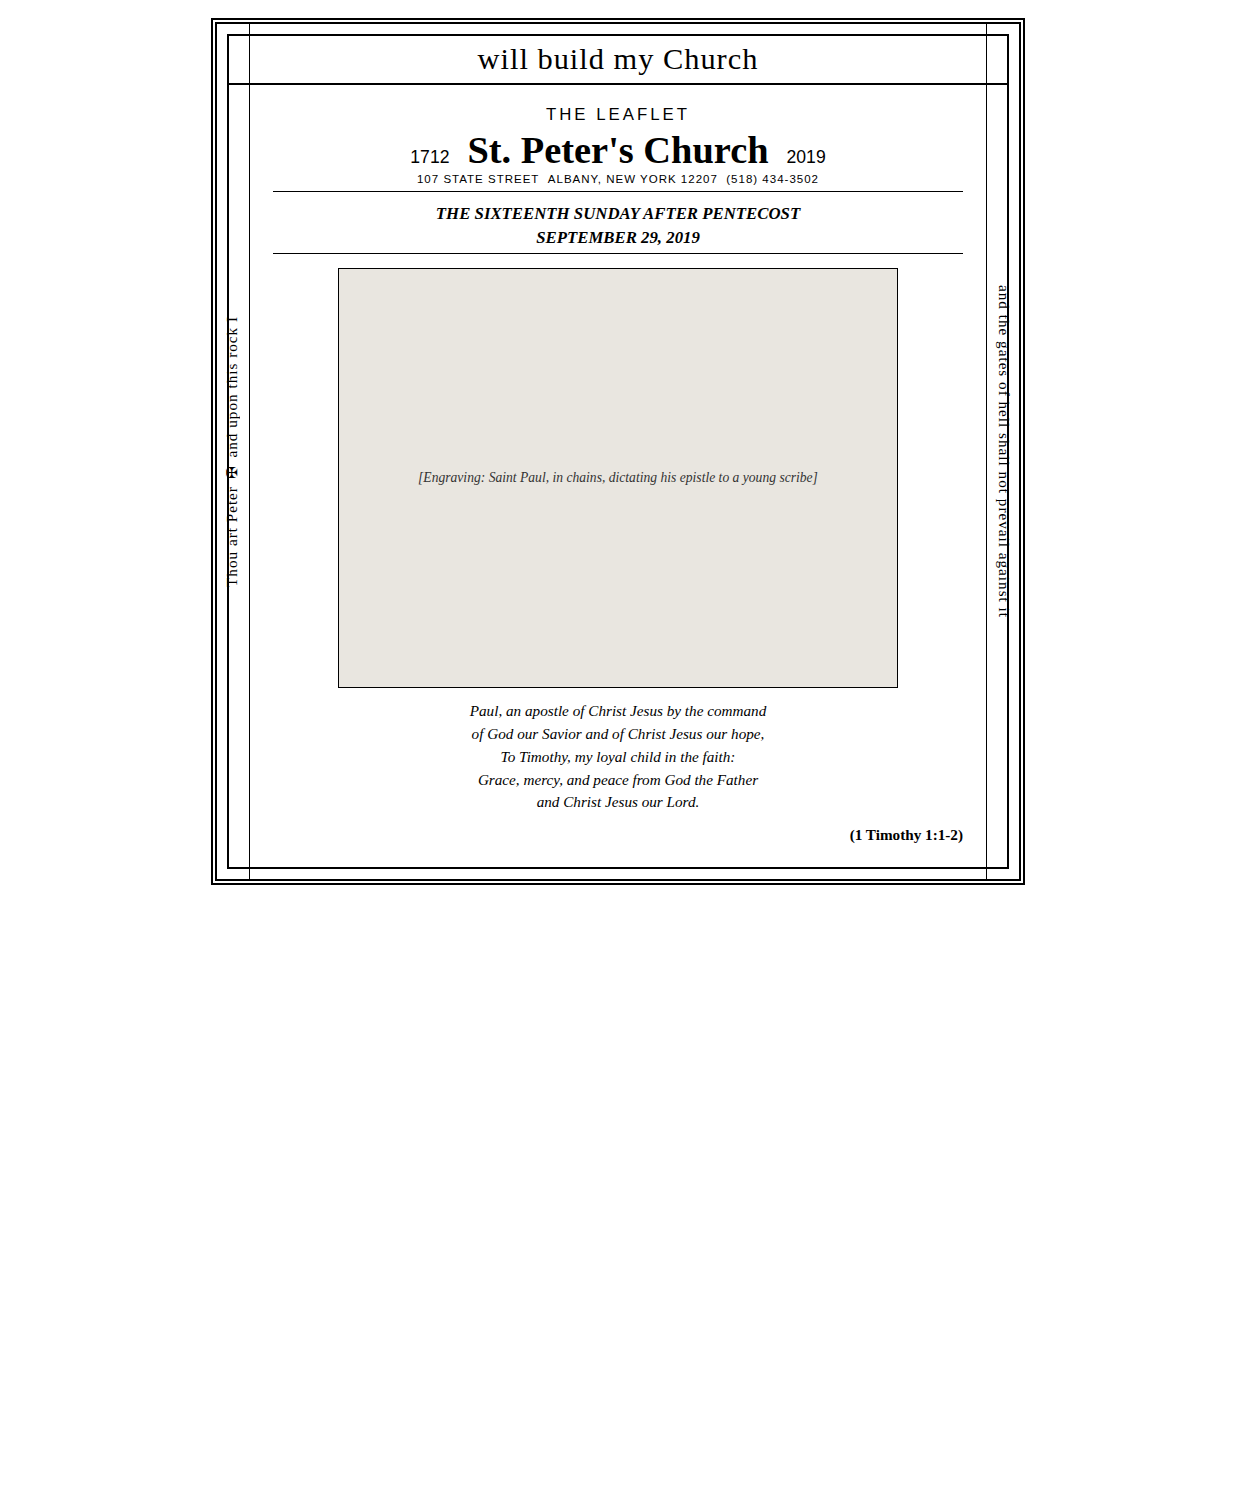Thou art Peter ✠ and upon this rock I
and the gates of hell shall not prevail against it
will build my Church
THE LEAFLET
1712
St. Peter's Church
2019
107 State Street Albany, New York 12207 (518) 434-3502
THE SIXTEENTH SUNDAY AFTER PENTECOST
SEPTEMBER 29, 2019
[Engraving: Saint Paul, in chains, dictating his epistle to a young scribe]
Paul, an apostle of Christ Jesus by the command
of God our Savior and of Christ Jesus our hope,
To Timothy, my loyal child in the faith:
Grace, mercy, and peace from God the Father
and Christ Jesus our Lord.
(1 Timothy 1:1-2)